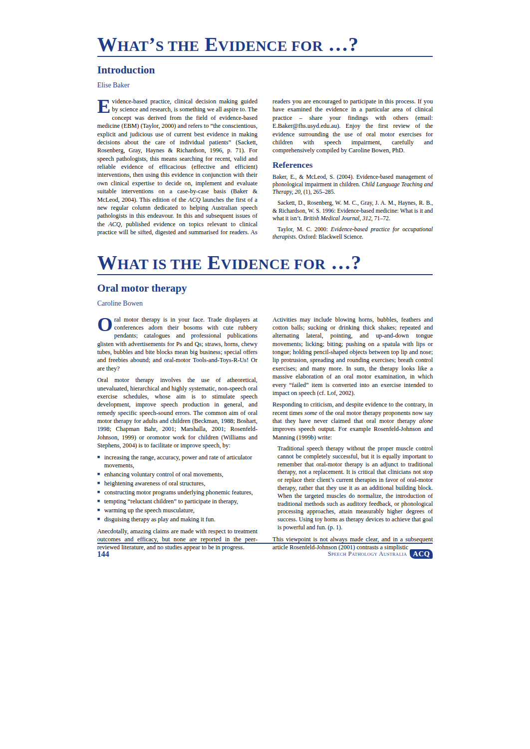WHAT’S THE EVIDENCE FOR …?
Introduction
Elise Baker
Evidence-based practice, clinical decision making guided by science and research, is something we all aspire to. The concept was derived from the field of evidence-based medicine (EBM) (Taylor, 2000) and refers to “the conscientious, explicit and judicious use of current best evidence in making decisions about the care of individual patients” (Sackett, Rosenberg, Gray, Haynes & Richardson, 1996, p. 71). For speech pathologists, this means searching for recent, valid and reliable evidence of efficacious (effective and efficient) interventions, then using this evidence in conjunction with their own clinical expertise to decide on, implement and evaluate suitable interventions on a case-by-case basis (Baker & McLeod, 2004). This edition of the ACQ launches the first of a new regular column dedicated to helping Australian speech pathologists in this endeavour. In this and subsequent issues of the ACQ, published evidence on topics relevant to clinical practice will be sifted, digested and summarised for readers. As readers you are encouraged to participate in this process. If you have examined the evidence in a particular area of clinical practice – share your findings with others (email: E.Baker@fhs.usyd.edu.au). Enjoy the first review of the evidence surrounding the use of oral motor exercises for children with speech impairment, carefully and comprehensively compiled by Caroline Bowen, PhD.
References
Baker, E., & McLeod, S. (2004). Evidence-based management of phonological impairment in children. Child Language Teaching and Therapy, 20, (1), 265–285.
Sackett, D., Rosenberg, W. M. C., Gray, J. A. M., Haynes, R. B., & Richardson, W. S. 1996: Evidence-based medicine: What is it and what it isn’t. British Medical Journal, 312, 71–72.
Taylor, M. C. 2000: Evidence-based practice for occupational therapists. Oxford: Blackwell Science.
WHAT IS THE EVIDENCE FOR …?
Oral motor therapy
Caroline Bowen
Oral motor therapy is in your face. Trade displayers at conferences adorn their bosoms with cute rubbery pendants; catalogues and professional publications glisten with advertisements for Ps and Qs; straws, horns, chewy tubes, bubbles and bite blocks mean big business; special offers and freebies abound; and oral-motor Tools-and-Toys-R-Us! Or are they?
Oral motor therapy involves the use of atheoretical, unevaluated, hierarchical and highly systematic, non-speech oral exercise schedules, whose aim is to stimulate speech development, improve speech production in general, and remedy specific speech-sound errors. The common aim of oral motor therapy for adults and children (Beckman, 1988; Boshart, 1998; Chapman Bahr, 2001; Marshalla, 2001; Rosenfeld-Johnson, 1999) or oromotor work for children (Williams and Stephens, 2004) is to facilitate or improve speech, by:
increasing the range, accuracy, power and rate of articulator movements,
enhancing voluntary control of oral movements,
heightening awareness of oral structures,
constructing motor programs underlying phonemic features,
tempting “reluctant children” to participate in therapy,
warming up the speech musculature,
disguising therapy as play and making it fun.
Anecdotally, amazing claims are made with respect to treatment outcomes and efficacy, but none are reported in the peer-reviewed literature, and no studies appear to be in progress.
Activities may include blowing horns, bubbles, feathers and cotton balls; sucking or drinking thick shakes; repeated and alternating lateral, pointing, and up-and-down tongue movements; licking; biting; pushing on a spatula with lips or tongue; holding pencil-shaped objects between top lip and nose; lip protrusion, spreading and rounding exercises; breath control exercises; and many more. In sum, the therapy looks like a massive elaboration of an oral motor examination, in which every “failed” item is converted into an exercise intended to impact on speech (cf. Lof, 2002).
Responding to criticism, and despite evidence to the contrary, in recent times some of the oral motor therapy proponents now say that they have never claimed that oral motor therapy alone improves speech output. For example Rosenfeld-Johnson and Manning (1999b) write:
Traditional speech therapy without the proper muscle control cannot be completely successful, but it is equally important to remember that oral-motor therapy is an adjunct to traditional therapy, not a replacement. It is critical that clinicians not stop or replace their client’s current therapies in favor of oral-motor therapy, rather that they use it as an additional building block. When the targeted muscles do normalize, the introduction of traditional methods such as auditory feedback, or phonological processing approaches, attain measurably higher degrees of success. Using toy horns as therapy devices to achieve that goal is powerful and fun. (p. 1).
This viewpoint is not always made clear, and in a subsequent article Rosenfeld-Johnson (2001) contrasts a simplistic
144
Speech Pathology Australia ACQ